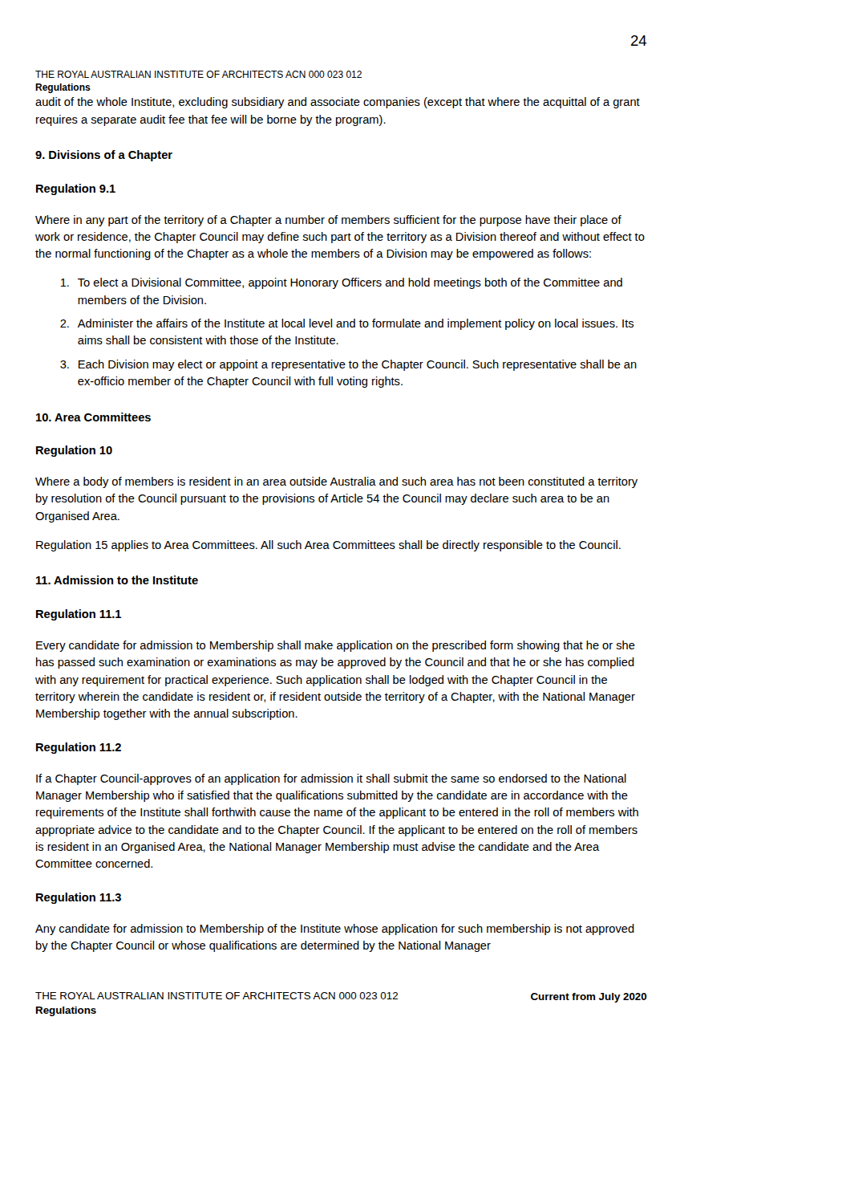24
THE ROYAL AUSTRALIAN INSTITUTE OF ARCHITECTS ACN 000 023 012
Regulations
audit of the whole Institute, excluding subsidiary and associate companies (except that where the acquittal of a grant requires a separate audit fee that fee will be borne by the program).
9. Divisions of a Chapter
Regulation 9.1
Where in any part of the territory of a Chapter a number of members sufficient for the purpose have their place of work or residence, the Chapter Council may define such part of the territory as a Division thereof and without effect to the normal functioning of the Chapter as a whole the members of a Division may be empowered as follows:
To elect a Divisional Committee, appoint Honorary Officers and hold meetings both of the Committee and members of the Division.
Administer the affairs of the Institute at local level and to formulate and implement policy on local issues. Its aims shall be consistent with those of the Institute.
Each Division may elect or appoint a representative to the Chapter Council. Such representative shall be an ex-officio member of the Chapter Council with full voting rights.
10. Area Committees
Regulation 10
Where a body of members is resident in an area outside Australia and such area has not been constituted a territory by resolution of the Council pursuant to the provisions of Article 54 the Council may declare such area to be an Organised Area.
Regulation 15 applies to Area Committees. All such Area Committees shall be directly responsible to the Council.
11. Admission to the Institute
Regulation 11.1
Every candidate for admission to Membership shall make application on the prescribed form showing that he or she has passed such examination or examinations as may be approved by the Council and that he or she has complied with any requirement for practical experience. Such application shall be lodged with the Chapter Council in the territory wherein the candidate is resident or, if resident outside the territory of a Chapter, with the National Manager Membership together with the annual subscription.
Regulation 11.2
If a Chapter Council-approves of an application for admission it shall submit the same so endorsed to the National Manager Membership who if satisfied that the qualifications submitted by the candidate are in accordance with the requirements of the Institute shall forthwith cause the name of the applicant to be entered in the roll of members with appropriate advice to the candidate and to the Chapter Council. If the applicant to be entered on the roll of members is resident in an Organised Area, the National Manager Membership must advise the candidate and the Area Committee concerned.
Regulation 11.3
Any candidate for admission to Membership of the Institute whose application for such membership is not approved by the Chapter Council or whose qualifications are determined by the National Manager
THE ROYAL AUSTRALIAN INSTITUTE OF ARCHITECTS ACN 000 023 012
Regulations
Current from July 2020